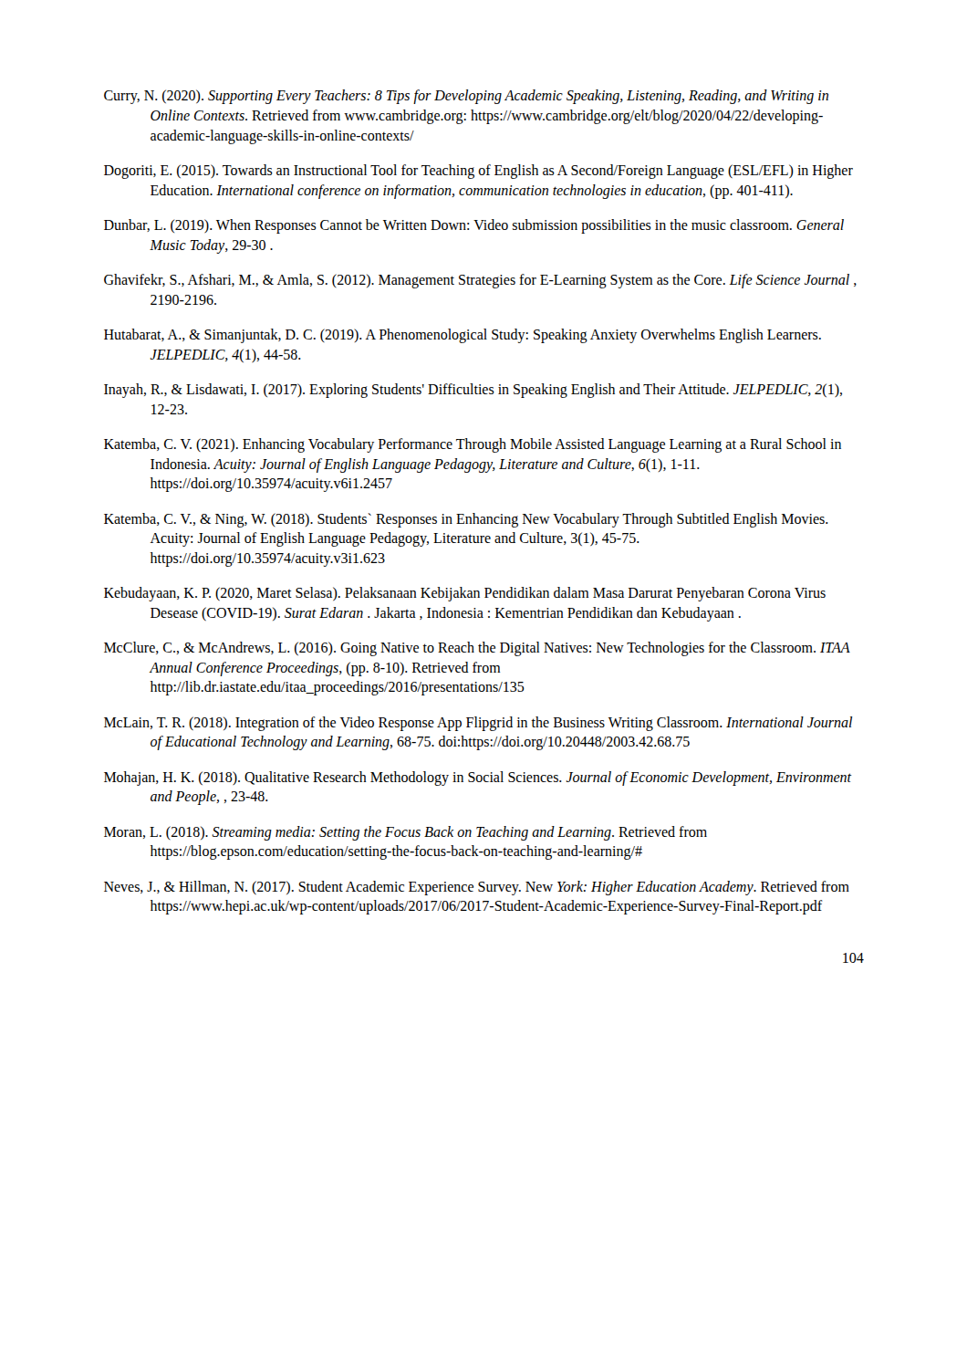Curry, N. (2020). Supporting Every Teachers: 8 Tips for Developing Academic Speaking, Listening, Reading, and Writing in Online Contexts. Retrieved from www.cambridge.org: https://www.cambridge.org/elt/blog/2020/04/22/developing-academic-language-skills-in-online-contexts/
Dogoriti, E. (2015). Towards an Instructional Tool for Teaching of English as A Second/Foreign Language (ESL/EFL) in Higher Education. International conference on information, communication technologies in education, (pp. 401-411).
Dunbar, L. (2019). When Responses Cannot be Written Down: Video submission possibilities in the music classroom. General Music Today, 29-30 .
Ghavifekr, S., Afshari, M., & Amla, S. (2012). Management Strategies for E-Learning System as the Core. Life Science Journal , 2190-2196.
Hutabarat, A., & Simanjuntak, D. C. (2019). A Phenomenological Study: Speaking Anxiety Overwhelms English Learners. JELPEDLIC, 4(1), 44-58.
Inayah, R., & Lisdawati, I. (2017). Exploring Students' Difficulties in Speaking English and Their Attitude. JELPEDLIC, 2(1), 12-23.
Katemba, C. V. (2021). Enhancing Vocabulary Performance Through Mobile Assisted Language Learning at a Rural School in Indonesia. Acuity: Journal of English Language Pedagogy, Literature and Culture, 6(1), 1-11. https://doi.org/10.35974/acuity.v6i1.2457
Katemba, C. V., & Ning, W. (2018). Students` Responses in Enhancing New Vocabulary Through Subtitled English Movies. Acuity: Journal of English Language Pedagogy, Literature and Culture, 3(1), 45-75. https://doi.org/10.35974/acuity.v3i1.623
Kebudayaan, K. P. (2020, Maret Selasa). Pelaksanaan Kebijakan Pendidikan dalam Masa Darurat Penyebaran Corona Virus Desease (COVID-19). Surat Edaran . Jakarta , Indonesia : Kementrian Pendidikan dan Kebudayaan .
McClure, C., & McAndrews, L. (2016). Going Native to Reach the Digital Natives: New Technologies for the Classroom. ITAA Annual Conference Proceedings, (pp. 8-10). Retrieved from http://lib.dr.iastate.edu/itaa_proceedings/2016/presentations/135
McLain, T. R. (2018). Integration of the Video Response App Flipgrid in the Business Writing Classroom. International Journal of Educational Technology and Learning, 68-75. doi:https://doi.org/10.20448/2003.42.68.75
Mohajan, H. K. (2018). Qualitative Research Methodology in Social Sciences. Journal of Economic Development, Environment and People, , 23-48.
Moran, L. (2018). Streaming media: Setting the Focus Back on Teaching and Learning. Retrieved from https://blog.epson.com/education/setting-the-focus-back-on-teaching-and-learning/#
Neves, J., & Hillman, N. (2017). Student Academic Experience Survey. New York: Higher Education Academy. Retrieved from https://www.hepi.ac.uk/wp-content/uploads/2017/06/2017-Student-Academic-Experience-Survey-Final-Report.pdf
104